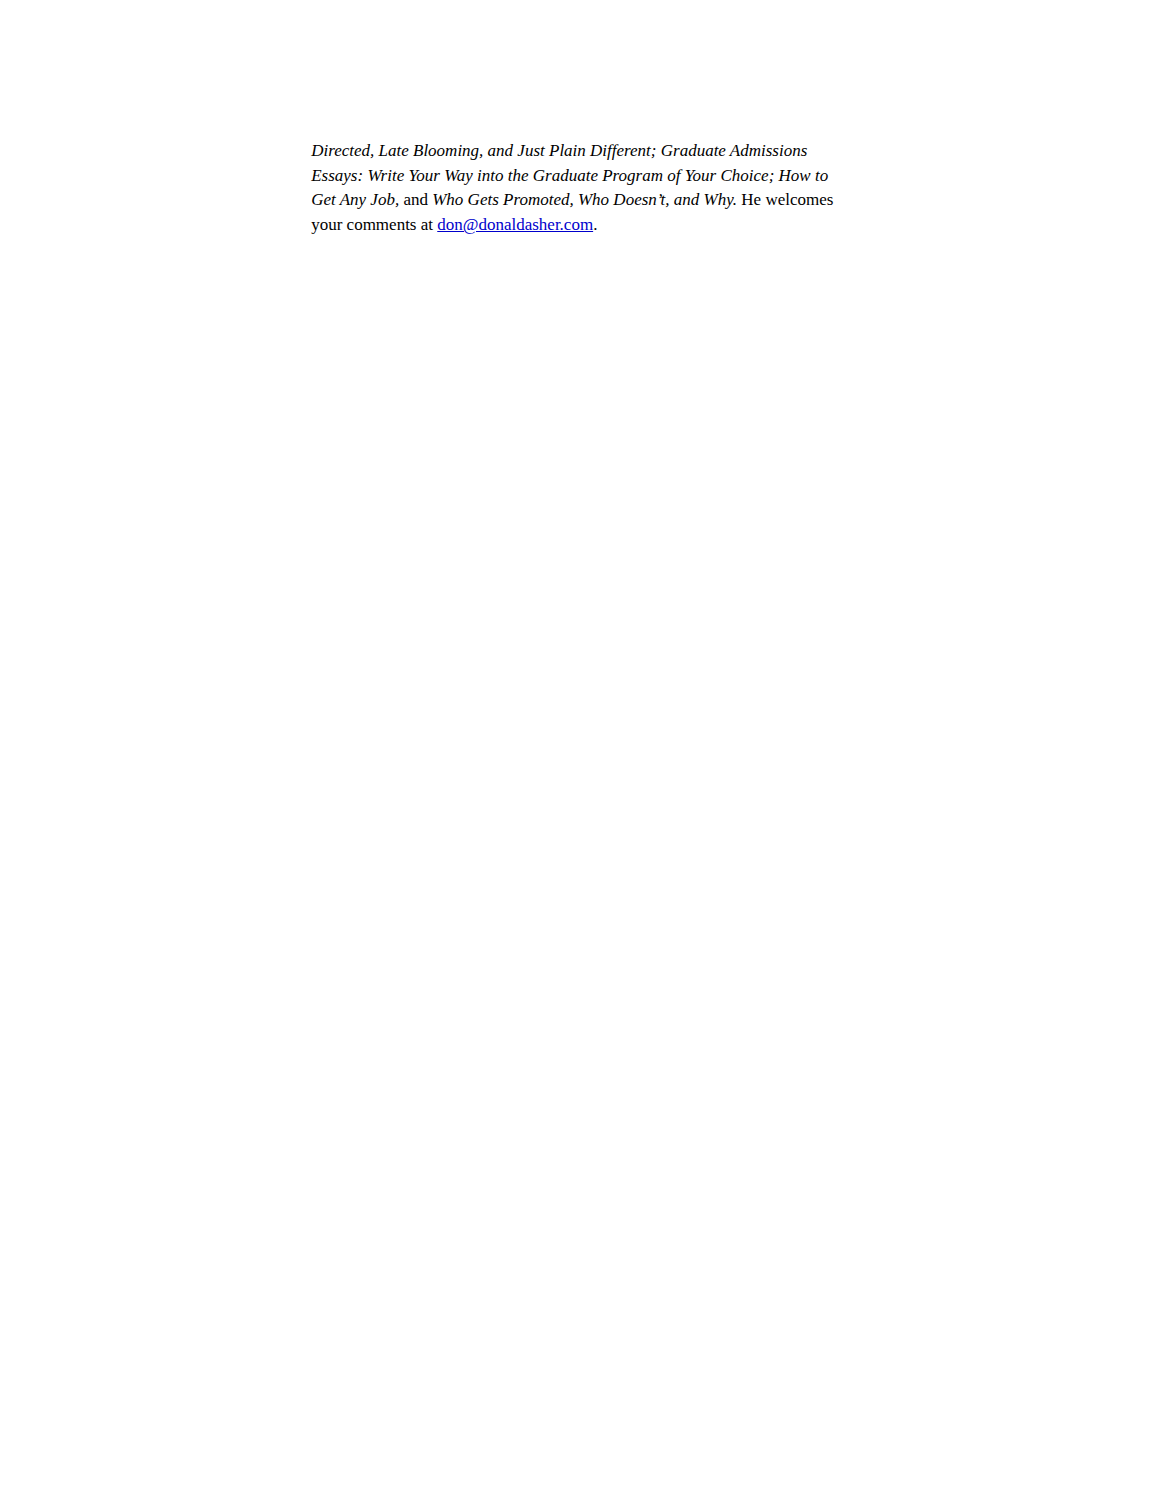Directed, Late Blooming, and Just Plain Different; Graduate Admissions Essays: Write Your Way into the Graduate Program of Your Choice; How to Get Any Job, and Who Gets Promoted, Who Doesn’t, and Why. He welcomes your comments at don@donaldasher.com.